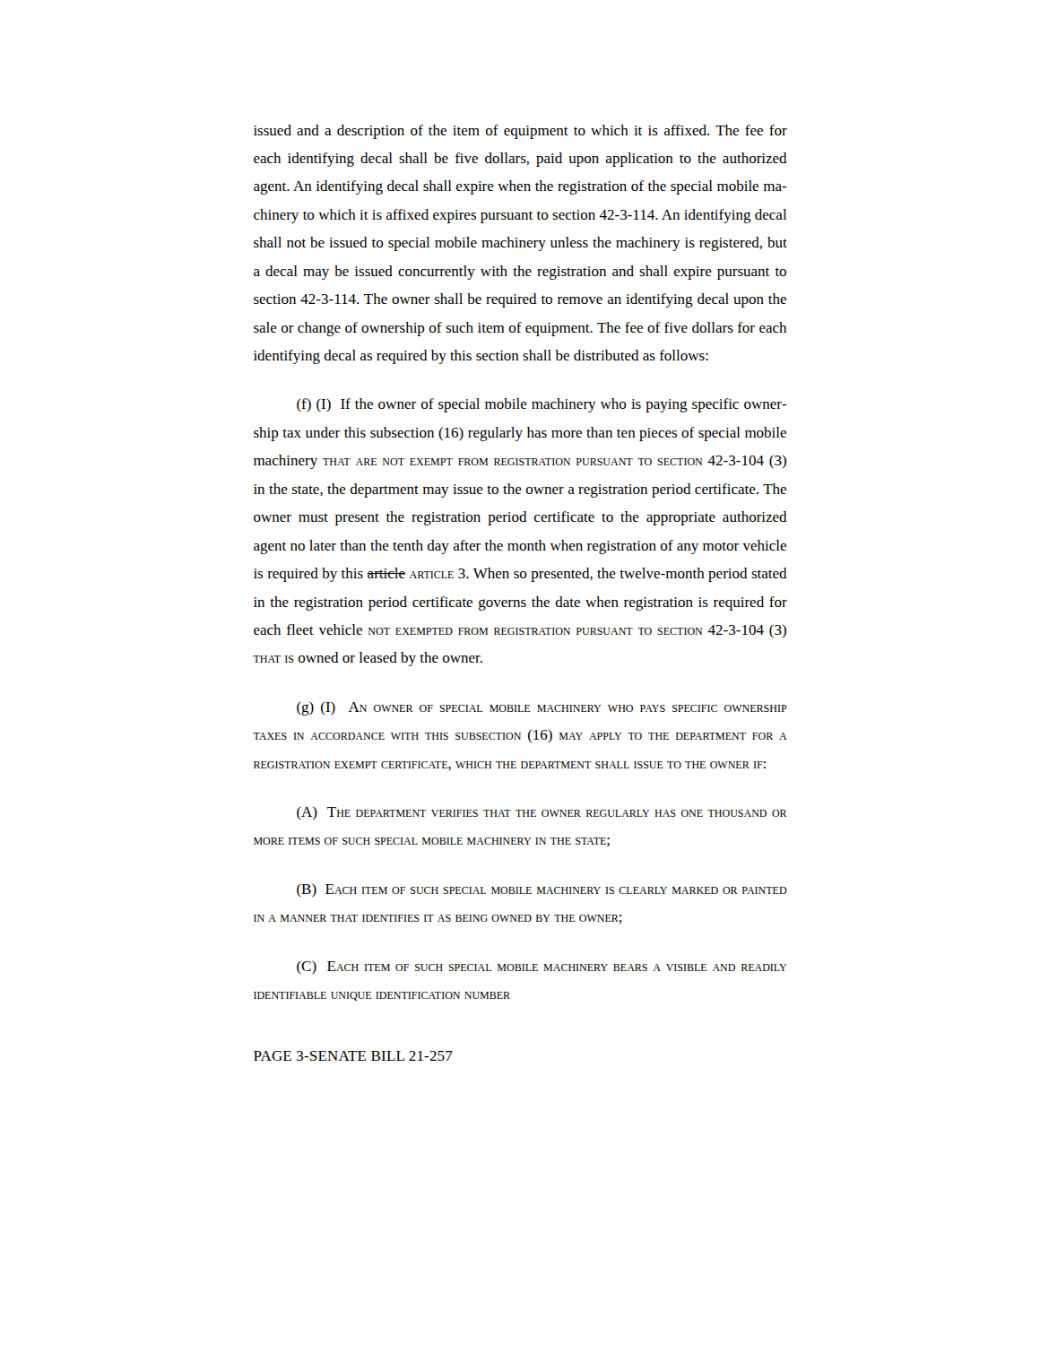issued and a description of the item of equipment to which it is affixed. The fee for each identifying decal shall be five dollars, paid upon application to the authorized agent. An identifying decal shall expire when the registration of the special mobile machinery to which it is affixed expires pursuant to section 42-3-114. An identifying decal shall not be issued to special mobile machinery unless the machinery is registered, but a decal may be issued concurrently with the registration and shall expire pursuant to section 42-3-114. The owner shall be required to remove an identifying decal upon the sale or change of ownership of such item of equipment. The fee of five dollars for each identifying decal as required by this section shall be distributed as follows:
(f) (I) If the owner of special mobile machinery who is paying specific ownership tax under this subsection (16) regularly has more than ten pieces of special mobile machinery that are not exempt from registration pursuant to section 42-3-104 (3) in the state, the department may issue to the owner a registration period certificate. The owner must present the registration period certificate to the appropriate authorized agent no later than the tenth day after the month when registration of any motor vehicle is required by this article article 3. When so presented, the twelve-month period stated in the registration period certificate governs the date when registration is required for each fleet vehicle not exempted from registration pursuant to section 42-3-104 (3) that is owned or leased by the owner.
(g) (I) An owner of special mobile machinery who pays specific ownership taxes in accordance with this subsection (16) may apply to the department for a registration exempt certificate, which the department shall issue to the owner if:
(A) The department verifies that the owner regularly has one thousand or more items of such special mobile machinery in the state;
(B) Each item of such special mobile machinery is clearly marked or painted in a manner that identifies it as being owned by the owner;
(C) Each item of such special mobile machinery bears a visible and readily identifiable unique identification number
PAGE 3-SENATE BILL 21-257